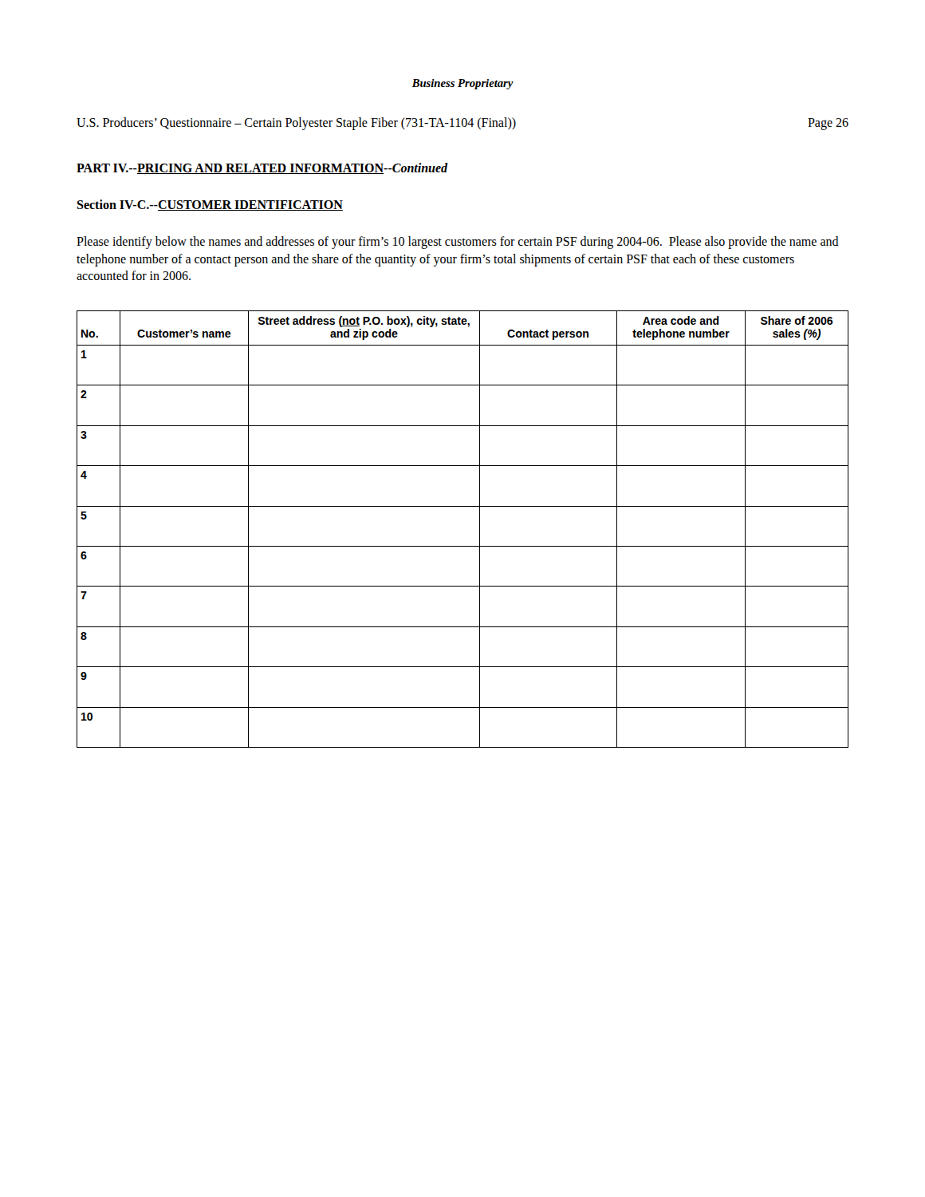Business Proprietary
U.S. Producers’ Questionnaire – Certain Polyester Staple Fiber (731-TA-1104 (Final))
Page 26
PART IV.--PRICING AND RELATED INFORMATION--Continued
Section IV-C.--CUSTOMER IDENTIFICATION
Please identify below the names and addresses of your firm’s 10 largest customers for certain PSF during 2004-06. Please also provide the name and telephone number of a contact person and the share of the quantity of your firm’s total shipments of certain PSF that each of these customers accounted for in 2006.
| No. | Customer’s name | Street address ( not P.O. box), city, state, and zip code | Contact person | Area code and telephone number | Share of 2006 sales (%) |
| --- | --- | --- | --- | --- | --- |
| 1 | | | | | |
| 2 | | | | | |
| 3 | | | | | |
| 4 | | | | | |
| 5 | | | | | |
| 6 | | | | | |
| 7 | | | | | |
| 8 | | | | | |
| 9 | | | | | |
| 10 | | | | | |